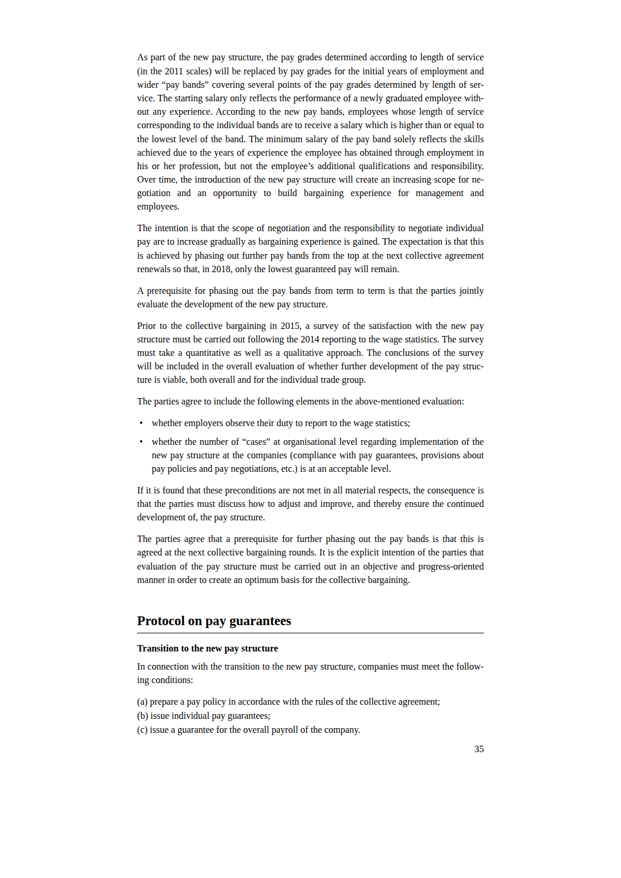As part of the new pay structure, the pay grades determined according to length of service (in the 2011 scales) will be replaced by pay grades for the initial years of employment and wider “pay bands” covering several points of the pay grades determined by length of service. The starting salary only reflects the performance of a newly graduated employee without any experience. According to the new pay bands, employees whose length of service corresponding to the individual bands are to receive a salary which is higher than or equal to the lowest level of the band. The minimum salary of the pay band solely reflects the skills achieved due to the years of experience the employee has obtained through employment in his or her profession, but not the employee’s additional qualifications and responsibility. Over time, the introduction of the new pay structure will create an increasing scope for negotiation and an opportunity to build bargaining experience for management and employees.
The intention is that the scope of negotiation and the responsibility to negotiate individual pay are to increase gradually as bargaining experience is gained. The expectation is that this is achieved by phasing out further pay bands from the top at the next collective agreement renewals so that, in 2018, only the lowest guaranteed pay will remain.
A prerequisite for phasing out the pay bands from term to term is that the parties jointly evaluate the development of the new pay structure.
Prior to the collective bargaining in 2015, a survey of the satisfaction with the new pay structure must be carried out following the 2014 reporting to the wage statistics. The survey must take a quantitative as well as a qualitative approach. The conclusions of the survey will be included in the overall evaluation of whether further development of the pay structure is viable, both overall and for the individual trade group.
The parties agree to include the following elements in the above-mentioned evaluation:
whether employers observe their duty to report to the wage statistics;
whether the number of “cases” at organisational level regarding implementation of the new pay structure at the companies (compliance with pay guarantees, provisions about pay policies and pay negotiations, etc.) is at an acceptable level.
If it is found that these preconditions are not met in all material respects, the consequence is that the parties must discuss how to adjust and improve, and thereby ensure the continued development of, the pay structure.
The parties agree that a prerequisite for further phasing out the pay bands is that this is agreed at the next collective bargaining rounds. It is the explicit intention of the parties that evaluation of the pay structure must be carried out in an objective and progress-oriented manner in order to create an optimum basis for the collective bargaining.
Protocol on pay guarantees
Transition to the new pay structure
In connection with the transition to the new pay structure, companies must meet the following conditions:
(a) prepare a pay policy in accordance with the rules of the collective agreement;
(b) issue individual pay guarantees;
(c) issue a guarantee for the overall payroll of the company.
35